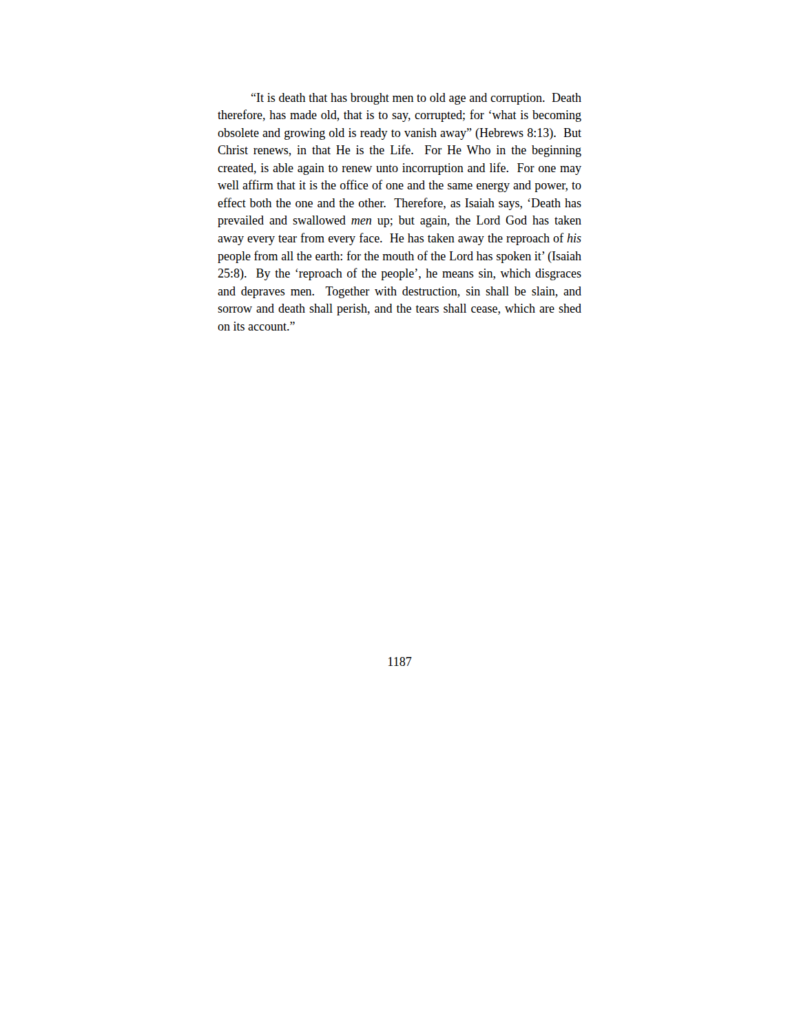“It is death that has brought men to old age and corruption. Death therefore, has made old, that is to say, corrupted; for ‘what is becoming obsolete and growing old is ready to vanish away” (Hebrews 8:13). But Christ renews, in that He is the Life. For He Who in the beginning created, is able again to renew unto incorruption and life. For one may well affirm that it is the office of one and the same energy and power, to effect both the one and the other. Therefore, as Isaiah says, ‘Death has prevailed and swallowed men up; but again, the Lord God has taken away every tear from every face. He has taken away the reproach of his people from all the earth: for the mouth of the Lord has spoken it’ (Isaiah 25:8). By the ‘reproach of the people’, he means sin, which disgraces and depraves men. Together with destruction, sin shall be slain, and sorrow and death shall perish, and the tears shall cease, which are shed on its account.”
1187